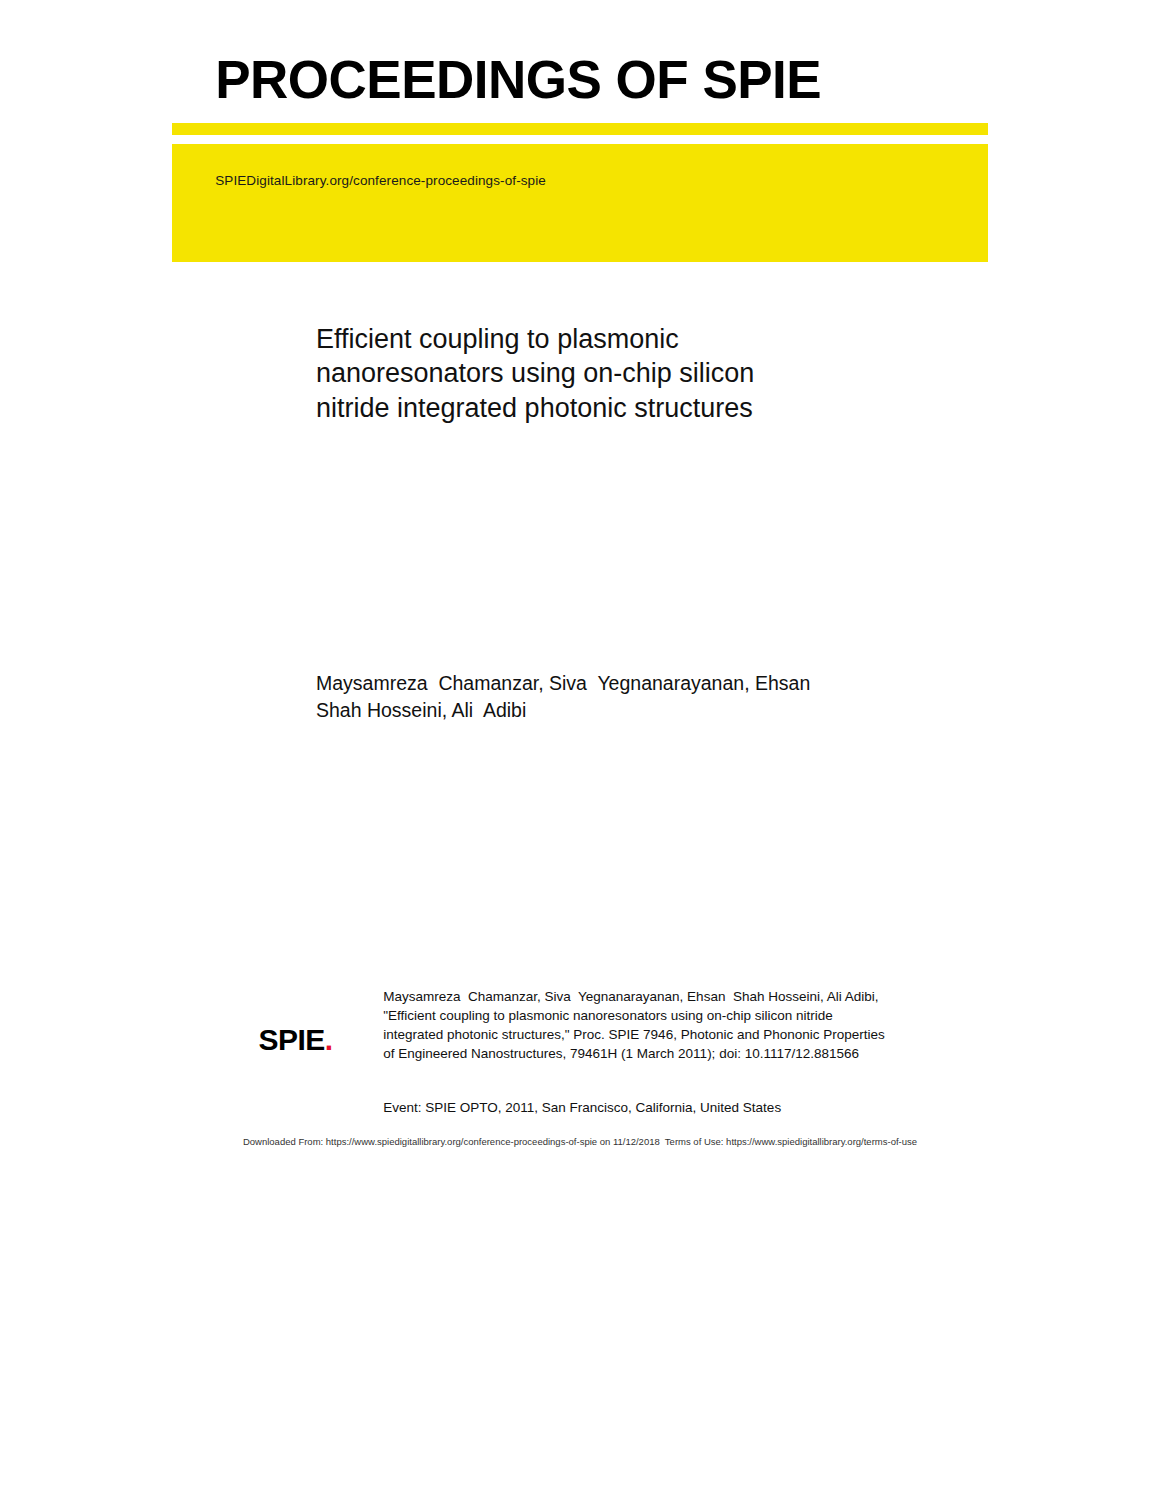PROCEEDINGS OF SPIE
SPIEDigitalLibrary.org/conference-proceedings-of-spie
Efficient coupling to plasmonic
nanoresonators using on-chip silicon
nitride integrated photonic structures
Maysamreza Chamanzar, Siva Yegnanarayanan, Ehsan
Shah Hosseini, Ali Adibi
Maysamreza Chamanzar, Siva Yegnanarayanan, Ehsan Shah Hosseini, Ali Adibi, "Efficient coupling to plasmonic nanoresonators using on-chip silicon nitride integrated photonic structures," Proc. SPIE 7946, Photonic and Phononic Properties of Engineered Nanostructures, 79461H (1 March 2011); doi: 10.1117/12.881566
SPIE.
Event: SPIE OPTO, 2011, San Francisco, California, United States
Downloaded From: https://www.spiedigitallibrary.org/conference-proceedings-of-spie on 11/12/2018 Terms of Use: https://www.spiedigitallibrary.org/terms-of-use